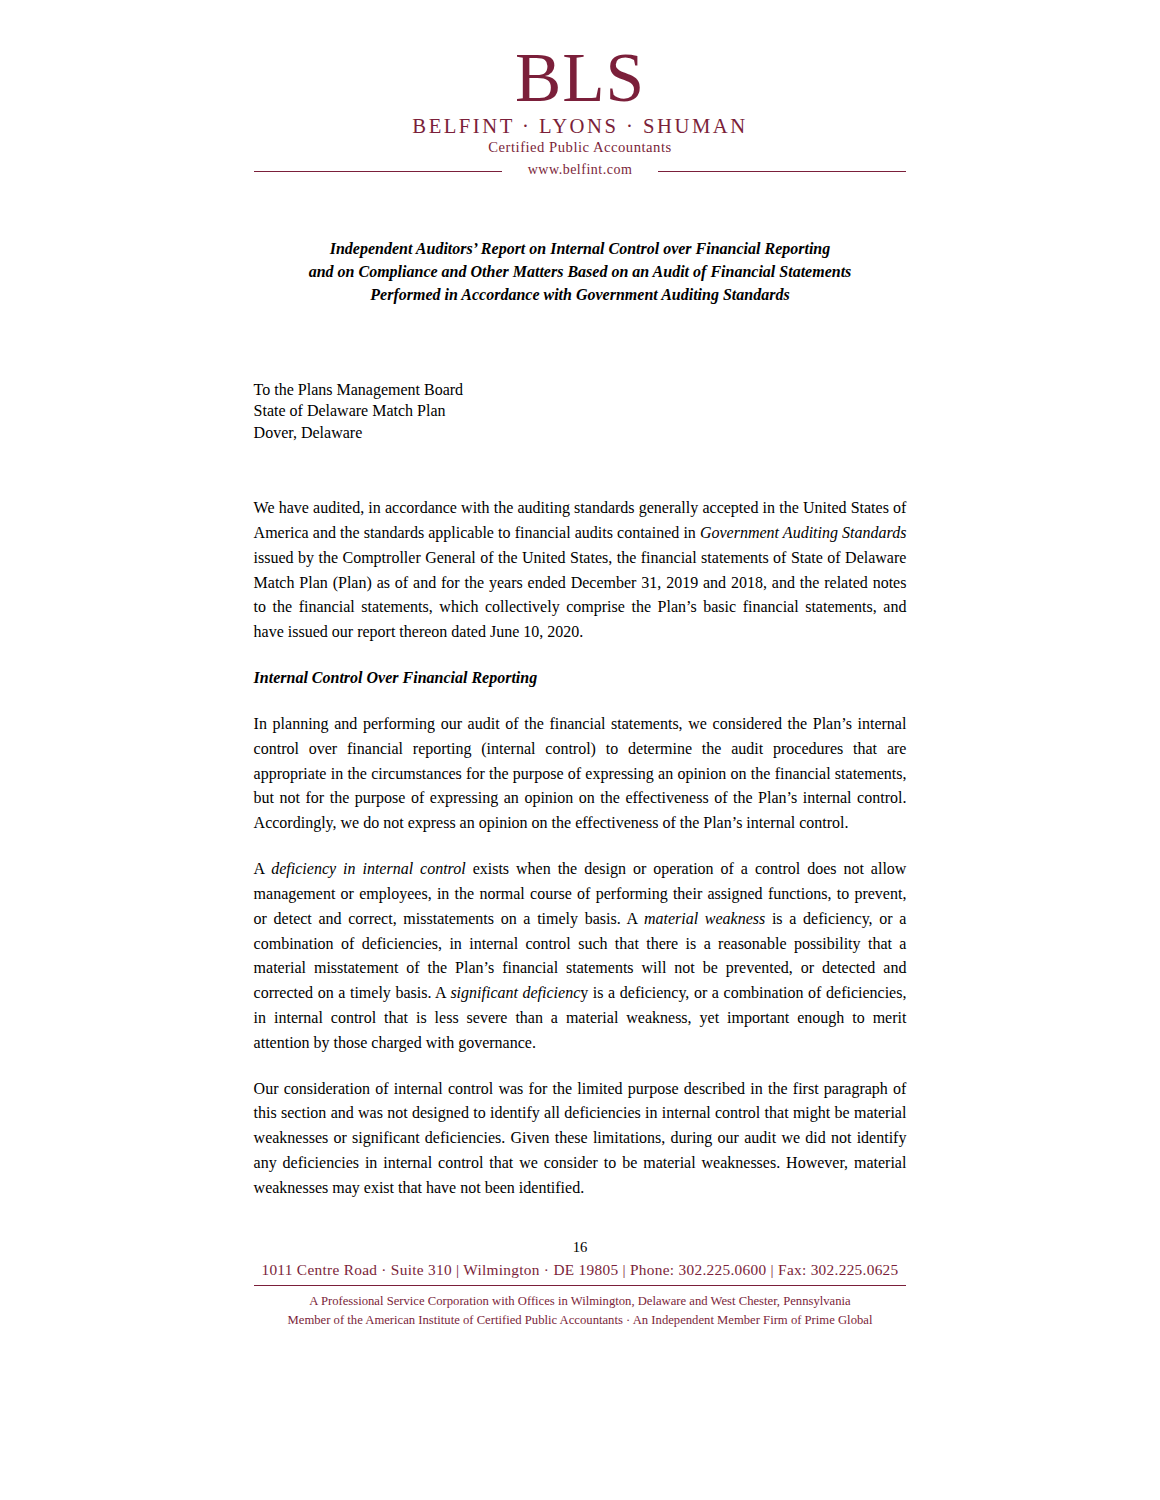BLS
BELFINT · LYONS · SHUMAN
Certified Public Accountants
www.belfint.com
Independent Auditors’ Report on Internal Control over Financial Reporting
and on Compliance and Other Matters Based on an Audit of Financial Statements
Performed in Accordance with Government Auditing Standards
To the Plans Management Board
State of Delaware Match Plan
Dover, Delaware
We have audited, in accordance with the auditing standards generally accepted in the United States of America and the standards applicable to financial audits contained in Government Auditing Standards issued by the Comptroller General of the United States, the financial statements of State of Delaware Match Plan (Plan) as of and for the years ended December 31, 2019 and 2018, and the related notes to the financial statements, which collectively comprise the Plan’s basic financial statements, and have issued our report thereon dated June 10, 2020.
Internal Control Over Financial Reporting
In planning and performing our audit of the financial statements, we considered the Plan’s internal control over financial reporting (internal control) to determine the audit procedures that are appropriate in the circumstances for the purpose of expressing an opinion on the financial statements, but not for the purpose of expressing an opinion on the effectiveness of the Plan’s internal control. Accordingly, we do not express an opinion on the effectiveness of the Plan’s internal control.
A deficiency in internal control exists when the design or operation of a control does not allow management or employees, in the normal course of performing their assigned functions, to prevent, or detect and correct, misstatements on a timely basis. A material weakness is a deficiency, or a combination of deficiencies, in internal control such that there is a reasonable possibility that a material misstatement of the Plan’s financial statements will not be prevented, or detected and corrected on a timely basis. A significant deficiency is a deficiency, or a combination of deficiencies, in internal control that is less severe than a material weakness, yet important enough to merit attention by those charged with governance.
Our consideration of internal control was for the limited purpose described in the first paragraph of this section and was not designed to identify all deficiencies in internal control that might be material weaknesses or significant deficiencies. Given these limitations, during our audit we did not identify any deficiencies in internal control that we consider to be material weaknesses. However, material weaknesses may exist that have not been identified.
16
1011 Centre Road · Suite 310 | Wilmington · DE 19805 | Phone: 302.225.0600 | Fax: 302.225.0625
A Professional Service Corporation with Offices in Wilmington, Delaware and West Chester, Pennsylvania
Member of the American Institute of Certified Public Accountants · An Independent Member Firm of Prime Global